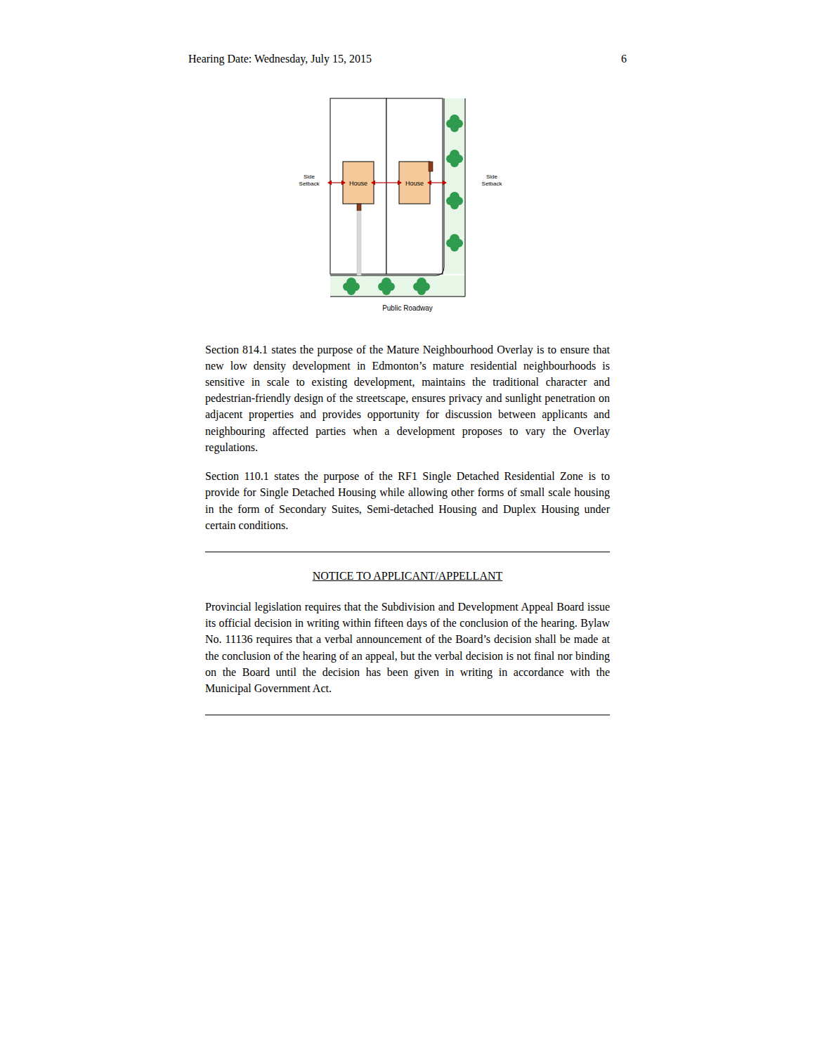Hearing Date: Wednesday, July 15, 2015
6
House House Side Setback Side Setback Public Roadway
Section 814.1 states the purpose of the Mature Neighbourhood Overlay is to ensure that new low density development in Edmonton’s mature residential neighbourhoods is sensitive in scale to existing development, maintains the traditional character and pedestrian-friendly design of the streetscape, ensures privacy and sunlight penetration on adjacent properties and provides opportunity for discussion between applicants and neighbouring affected parties when a development proposes to vary the Overlay regulations.
Section 110.1 states the purpose of the RF1 Single Detached Residential Zone is to provide for Single Detached Housing while allowing other forms of small scale housing in the form of Secondary Suites, Semi-detached Housing and Duplex Housing under certain conditions.
NOTICE TO APPLICANT/APPELLANT
Provincial legislation requires that the Subdivision and Development Appeal Board issue its official decision in writing within fifteen days of the conclusion of the hearing. Bylaw No. 11136 requires that a verbal announcement of the Board’s decision shall be made at the conclusion of the hearing of an appeal, but the verbal decision is not final nor binding on the Board until the decision has been given in writing in accordance with the Municipal Government Act.